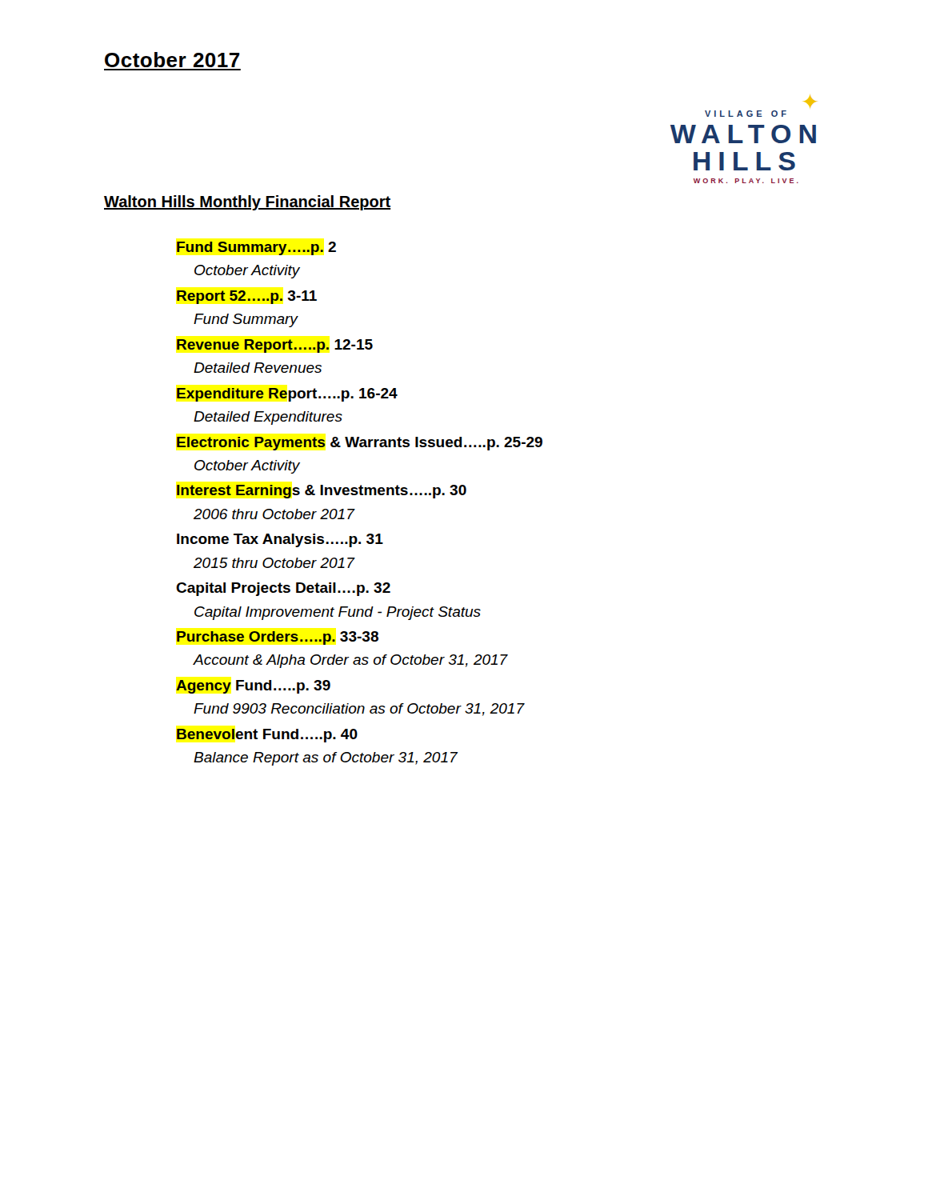October 2017
✦
VILLAGE OF
WALTON
HILLS
WORK. PLAY. LIVE.
Walton Hills Monthly Financial Report
Fund Summary…..p. 2
October Activity
Report 52…..p. 3-11
Fund Summary
Revenue Report…..p. 12-15
Detailed Revenues
Expenditure Report…..p. 16-24
Detailed Expenditures
Electronic Payments & Warrants Issued…..p. 25-29
October Activity
Interest Earnings & Investments…..p. 30
2006 thru October 2017
Income Tax Analysis…..p. 31
2015 thru October 2017
Capital Projects Detail….p. 32
Capital Improvement Fund - Project Status
Purchase Orders…..p. 33-38
Account & Alpha Order as of October 31, 2017
Agency Fund…..p. 39
Fund 9903 Reconciliation as of October 31, 2017
Benevolent Fund…..p. 40
Balance Report as of October 31, 2017